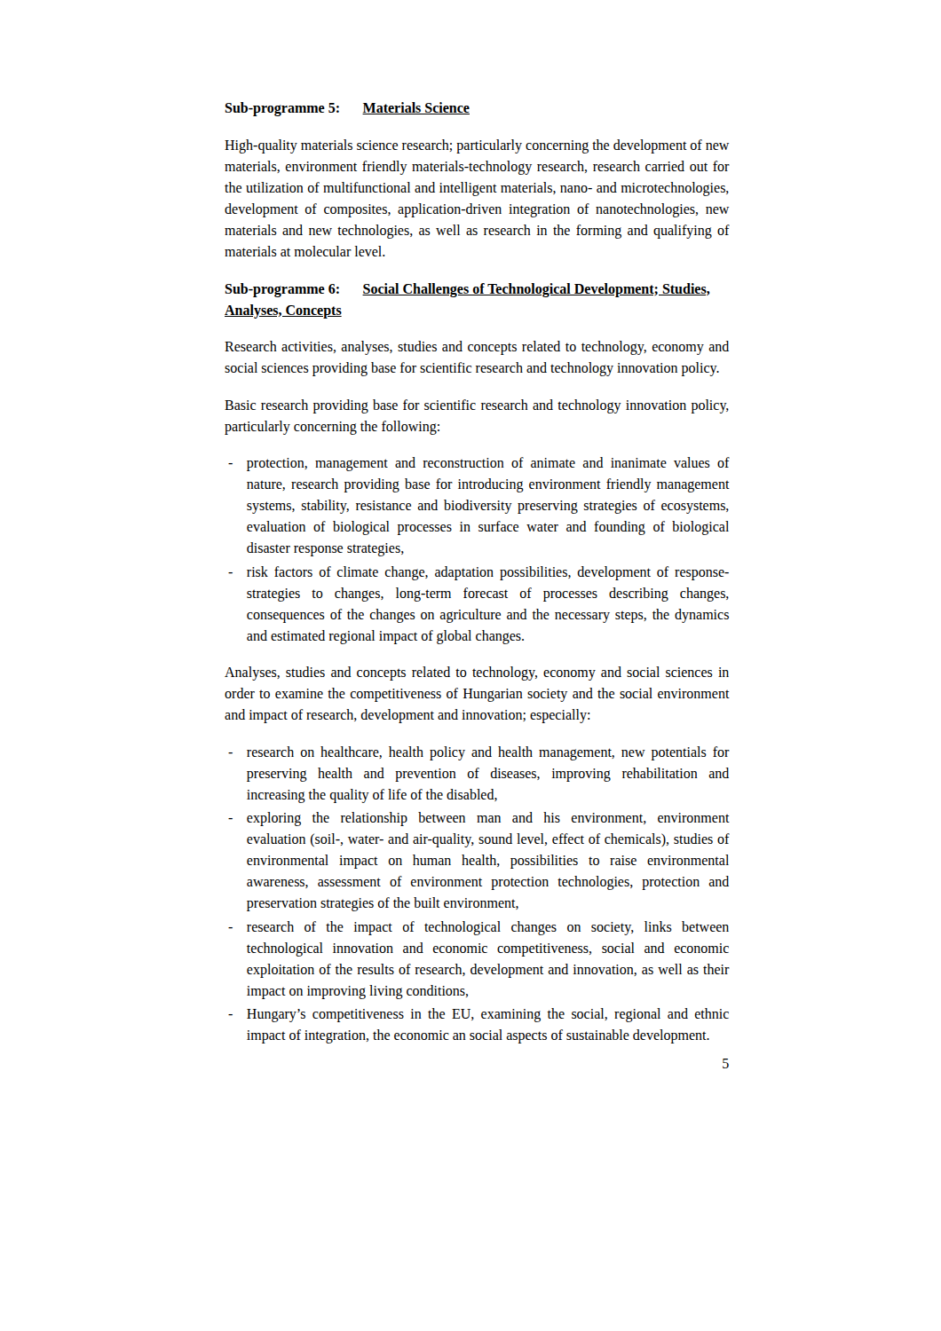Sub-programme 5: Materials Science
High-quality materials science research; particularly concerning the development of new materials, environment friendly materials-technology research, research carried out for the utilization of multifunctional and intelligent materials, nano- and microtechnologies, development of composites, application-driven integration of nanotechnologies, new materials and new technologies, as well as research in the forming and qualifying of materials at molecular level.
Sub-programme 6: Social Challenges of Technological Development; Studies, Analyses, Concepts
Research activities, analyses, studies and concepts related to technology, economy and social sciences providing base for scientific research and technology innovation policy.
Basic research providing base for scientific research and technology innovation policy, particularly concerning the following:
protection, management and reconstruction of animate and inanimate values of nature, research providing base for introducing environment friendly management systems, stability, resistance and biodiversity preserving strategies of ecosystems, evaluation of biological processes in surface water and founding of biological disaster response strategies,
risk factors of climate change, adaptation possibilities, development of response-strategies to changes, long-term forecast of processes describing changes, consequences of the changes on agriculture and the necessary steps, the dynamics and estimated regional impact of global changes.
Analyses, studies and concepts related to technology, economy and social sciences in order to examine the competitiveness of Hungarian society and the social environment and impact of research, development and innovation; especially:
research on healthcare, health policy and health management, new potentials for preserving health and prevention of diseases, improving rehabilitation and increasing the quality of life of the disabled,
exploring the relationship between man and his environment, environment evaluation (soil-, water- and air-quality, sound level, effect of chemicals), studies of environmental impact on human health, possibilities to raise environmental awareness, assessment of environment protection technologies, protection and preservation strategies of the built environment,
research of the impact of technological changes on society, links between technological innovation and economic competitiveness, social and economic exploitation of the results of research, development and innovation, as well as their impact on improving living conditions,
Hungary’s competitiveness in the EU, examining the social, regional and ethnic impact of integration, the economic an social aspects of sustainable development.
5